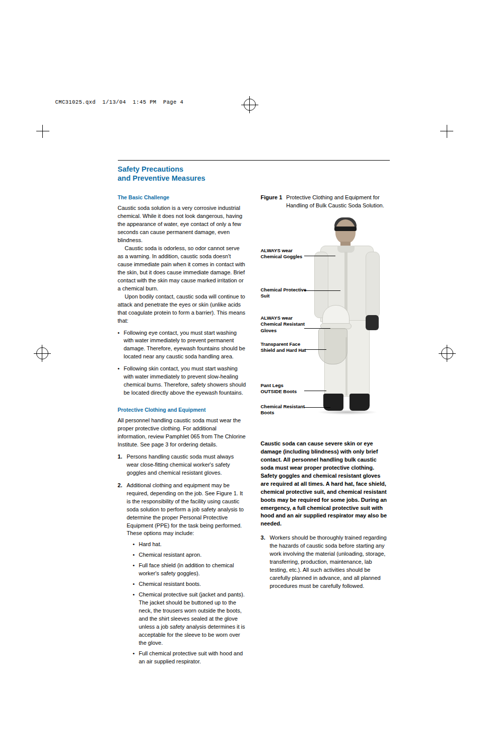CMC31025.qxd 1/13/04 1:45 PM Page 4
Safety Precautions
and Preventive Measures
The Basic Challenge
Caustic soda solution is a very corrosive industrial chemical. While it does not look dangerous, having the appearance of water, eye contact of only a few seconds can cause permanent damage, even blindness.
Caustic soda is odorless, so odor cannot serve as a warning. In addition, caustic soda doesn't cause immediate pain when it comes in contact with the skin, but it does cause immediate damage. Brief contact with the skin may cause marked irritation or a chemical burn.
Upon bodily contact, caustic soda will continue to attack and penetrate the eyes or skin (unlike acids that coagulate protein to form a barrier). This means that:
Following eye contact, you must start washing with water immediately to prevent permanent damage. Therefore, eyewash fountains should be located near any caustic soda handling area.
Following skin contact, you must start washing with water immediately to prevent slow-healing chemical burns. Therefore, safety showers should be located directly above the eyewash fountains.
Protective Clothing and Equipment
All personnel handling caustic soda must wear the proper protective clothing. For additional information, review Pamphlet 065 from The Chlorine Institute. See page 3 for ordering details.
Persons handling caustic soda must always wear close-fitting chemical worker's safety goggles and chemical resistant gloves.
Additional clothing and equipment may be required, depending on the job. See Figure 1. It is the responsibility of the facility using caustic soda solution to perform a job safety analysis to determine the proper Personal Protective Equipment (PPE) for the task being performed. These options may include:
Hard hat.
Chemical resistant apron.
Full face shield (in addition to chemical worker's safety goggles).
Chemical resistant boots.
Chemical protective suit (jacket and pants). The jacket should be buttoned up to the neck, the trousers worn outside the boots, and the shirt sleeves sealed at the glove unless a job safety analysis determines it is acceptable for the sleeve to be worn over the glove.
Full chemical protective suit with hood and an air supplied respirator.
Figure 1
Protective Clothing and Equipment for Handling of Bulk Caustic Soda Solution.
ALWAYS wear
Chemical Goggles
Chemical Protective Suit
ALWAYS wear
Chemical Resistant
Gloves
Transparent Face
Shield and Hard Hat
Pant Legs
OUTSIDE Boots
Chemical Resistant Boots
Caustic soda can cause severe skin or eye damage (including blindness) with only brief contact. All personnel handling bulk caustic soda must wear proper protective clothing. Safety goggles and chemical resistant gloves are required at all times. A hard hat, face shield, chemical protective suit, and chemical resistant boots may be required for some jobs. During an emergency, a full chemical protective suit with hood and an air supplied respirator may also be needed.
Workers should be thoroughly trained regarding the hazards of caustic soda before starting any work involving the material (unloading, storage, transferring, production, maintenance, lab testing, etc.). All such activities should be carefully planned in advance, and all planned procedures must be carefully followed.
4